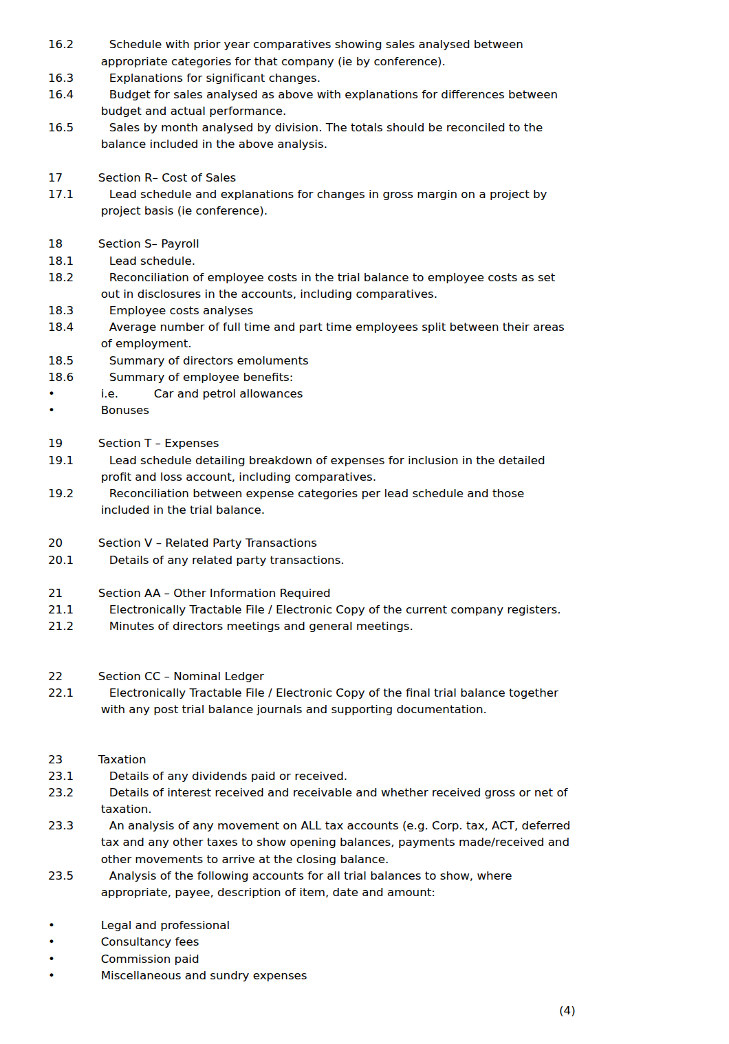16.2 Schedule with prior year comparatives showing sales analysed between appropriate categories for that company (ie by conference).
16.3 Explanations for significant changes.
16.4 Budget for sales analysed as above with explanations for differences between budget and actual performance.
16.5 Sales by month analysed by division. The totals should be reconciled to the balance included in the above analysis.
17 Section R– Cost of Sales
17.1 Lead schedule and explanations for changes in gross margin on a project by project basis (ie conference).
18 Section S– Payroll
18.1 Lead schedule.
18.2 Reconciliation of employee costs in the trial balance to employee costs as set out in disclosures in the accounts, including comparatives.
18.3 Employee costs analyses
18.4 Average number of full time and part time employees split between their areas of employment.
18.5 Summary of directors emoluments
18.6 Summary of employee benefits:
•i.e. Car and petrol allowances
•Bonuses
19 Section T – Expenses
19.1 Lead schedule detailing breakdown of expenses for inclusion in the detailed profit and loss account, including comparatives.
19.2 Reconciliation between expense categories per lead schedule and those included in the trial balance.
20 Section V – Related Party Transactions
20.1 Details of any related party transactions.
21 Section AA – Other Information Required
21.1 Electronically Tractable File / Electronic Copy of the current company registers.
21.2 Minutes of directors meetings and general meetings.
22 Section CC – Nominal Ledger
22.1 Electronically Tractable File / Electronic Copy of the final trial balance together with any post trial balance journals and supporting documentation.
23 Taxation
23.1 Details of any dividends paid or received.
23.2 Details of interest received and receivable and whether received gross or net of taxation.
23.3 An analysis of any movement on ALL tax accounts (e.g. Corp. tax, ACT, deferred tax and any other taxes to show opening balances, payments made/received and other movements to arrive at the closing balance.
23.5 Analysis of the following accounts for all trial balances to show, where appropriate, payee, description of item, date and amount:
•Legal and professional
•Consultancy fees
•Commission paid
•Miscellaneous and sundry expenses
(4)